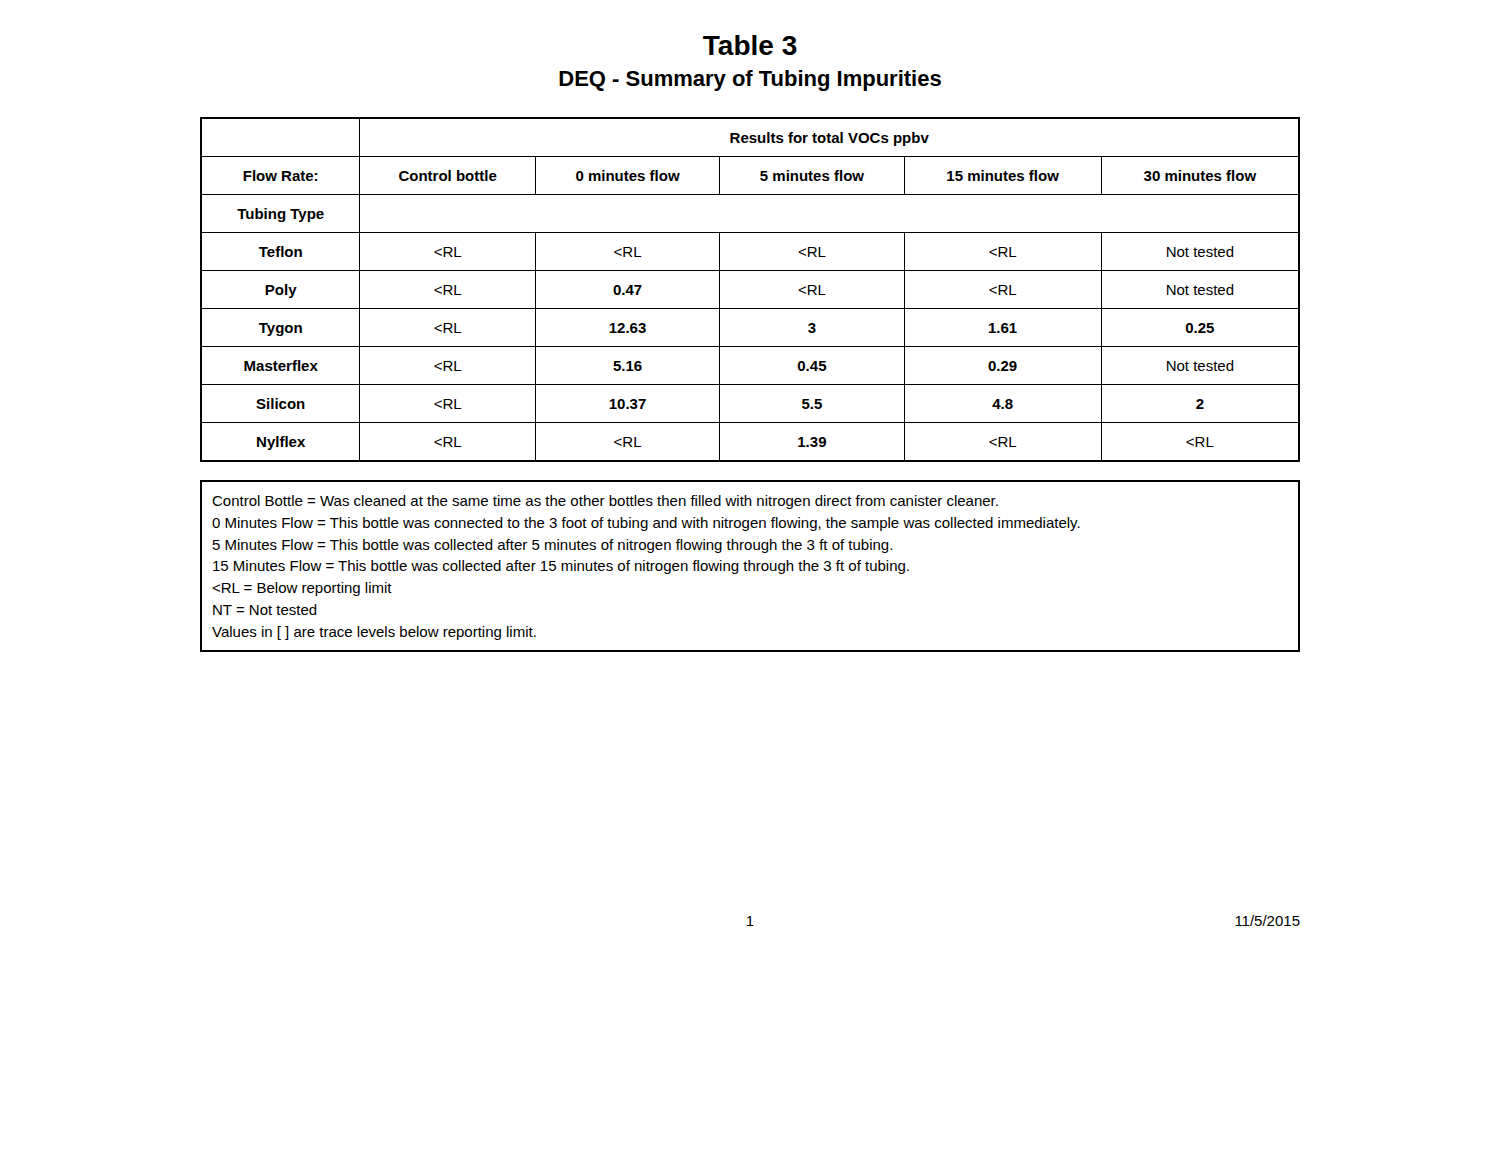Table 3
DEQ - Summary of Tubing Impurities
| | Results for total VOCs ppbv |
| Flow Rate: | Control bottle | 0 minutes flow | 5 minutes flow | 15 minutes flow | 30 minutes flow |
| Tubing Type | |
| Teflon | <RL | <RL | <RL | <RL | Not tested |
| Poly | <RL | 0.47 | <RL | <RL | Not tested |
| Tygon | <RL | 12.63 | 3 | 1.61 | 0.25 |
| Masterflex | <RL | 5.16 | 0.45 | 0.29 | Not tested |
| Silicon | <RL | 10.37 | 5.5 | 4.8 | 2 |
| Nylflex | <RL | <RL | 1.39 | <RL | <RL |
Control Bottle = Was cleaned at the same time as the other bottles then filled with nitrogen direct from canister cleaner.
0 Minutes Flow = This bottle was connected to the 3 foot of tubing and with nitrogen flowing, the sample was collected immediately.
5 Minutes Flow = This bottle was collected after 5 minutes of nitrogen flowing through the 3 ft of tubing.
15 Minutes Flow = This bottle was collected after 15 minutes of nitrogen flowing through the 3 ft of tubing.
<RL = Below reporting limit
NT = Not tested
Values in [ ] are trace levels below reporting limit.
1
11/5/2015